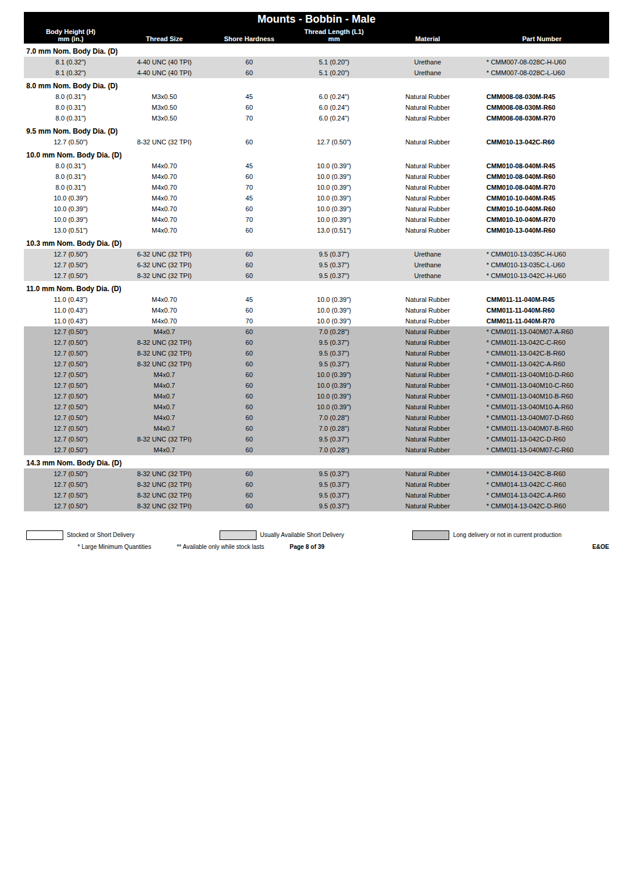| Mounts - Bobbin - Male |
| --- |
| Body Height (H) mm (in.) | Thread Size | Shore Hardness | Thread Length (L1) mm | Material | Part Number |
| 7.0 mm Nom. Body Dia. (D) |
| 8.1 (0.32") | 4-40 UNC (40 TPI) | 60 | 5.1 (0.20") | Urethane | * CMM007-08-028C-H-U60 |
| 8.1 (0.32") | 4-40 UNC (40 TPI) | 60 | 5.1 (0.20") | Urethane | * CMM007-08-028C-L-U60 |
| 8.0 mm Nom. Body Dia. (D) |
| 8.0 (0.31") | M3x0.50 | 45 | 6.0 (0.24") | Natural Rubber | CMM008-08-030M-R45 |
| 8.0 (0.31") | M3x0.50 | 60 | 6.0 (0.24") | Natural Rubber | CMM008-08-030M-R60 |
| 8.0 (0.31") | M3x0.50 | 70 | 6.0 (0.24") | Natural Rubber | CMM008-08-030M-R70 |
| 9.5 mm Nom. Body Dia. (D) |
| 12.7 (0.50") | 8-32 UNC (32 TPI) | 60 | 12.7 (0.50") | Natural Rubber | CMM010-13-042C-R60 |
| 10.0 mm Nom. Body Dia. (D) |
| 8.0 (0.31") | M4x0.70 | 45 | 10.0 (0.39") | Natural Rubber | CMM010-08-040M-R45 |
| 8.0 (0.31") | M4x0.70 | 60 | 10.0 (0.39") | Natural Rubber | CMM010-08-040M-R60 |
| 8.0 (0.31") | M4x0.70 | 70 | 10.0 (0.39") | Natural Rubber | CMM010-08-040M-R70 |
| 10.0 (0.39") | M4x0.70 | 45 | 10.0 (0.39") | Natural Rubber | CMM010-10-040M-R45 |
| 10.0 (0.39") | M4x0.70 | 60 | 10.0 (0.39") | Natural Rubber | CMM010-10-040M-R60 |
| 10.0 (0.39") | M4x0.70 | 70 | 10.0 (0.39") | Natural Rubber | CMM010-10-040M-R70 |
| 13.0 (0.51") | M4x0.70 | 60 | 13.0 (0.51") | Natural Rubber | CMM010-13-040M-R60 |
| 10.3 mm Nom. Body Dia. (D) |
| 12.7 (0.50") | 6-32 UNC (32 TPI) | 60 | 9.5 (0.37") | Urethane | * CMM010-13-035C-H-U60 |
| 12.7 (0.50") | 6-32 UNC (32 TPI) | 60 | 9.5 (0.37") | Urethane | * CMM010-13-035C-L-U60 |
| 12.7 (0.50") | 8-32 UNC (32 TPI) | 60 | 9.5 (0.37") | Urethane | * CMM010-13-042C-H-U60 |
| 11.0 mm Nom. Body Dia. (D) |
| 11.0 (0.43") | M4x0.70 | 45 | 10.0 (0.39") | Natural Rubber | CMM011-11-040M-R45 |
| 11.0 (0.43") | M4x0.70 | 60 | 10.0 (0.39") | Natural Rubber | CMM011-11-040M-R60 |
| 11.0 (0.43") | M4x0.70 | 70 | 10.0 (0.39") | Natural Rubber | CMM011-11-040M-R70 |
| 12.7 (0.50") | M4x0.7 | 60 | 7.0 (0.28") | Natural Rubber | * CMM011-13-040M07-A-R60 |
| 12.7 (0.50") | 8-32 UNC (32 TPI) | 60 | 9.5 (0.37") | Natural Rubber | * CMM011-13-042C-C-R60 |
| 12.7 (0.50") | 8-32 UNC (32 TPI) | 60 | 9.5 (0.37") | Natural Rubber | * CMM011-13-042C-B-R60 |
| 12.7 (0.50") | 8-32 UNC (32 TPI) | 60 | 9.5 (0.37") | Natural Rubber | * CMM011-13-042C-A-R60 |
| 12.7 (0.50") | M4x0.7 | 60 | 10.0 (0.39") | Natural Rubber | * CMM011-13-040M10-D-R60 |
| 12.7 (0.50") | M4x0.7 | 60 | 10.0 (0.39") | Natural Rubber | * CMM011-13-040M10-C-R60 |
| 12.7 (0.50") | M4x0.7 | 60 | 10.0 (0.39") | Natural Rubber | * CMM011-13-040M10-B-R60 |
| 12.7 (0.50") | M4x0.7 | 60 | 10.0 (0.39") | Natural Rubber | * CMM011-13-040M10-A-R60 |
| 12.7 (0.50") | M4x0.7 | 60 | 7.0 (0.28") | Natural Rubber | * CMM011-13-040M07-D-R60 |
| 12.7 (0.50") | M4x0.7 | 60 | 7.0 (0.28") | Natural Rubber | * CMM011-13-040M07-B-R60 |
| 12.7 (0.50") | 8-32 UNC (32 TPI) | 60 | 9.5 (0.37") | Natural Rubber | * CMM011-13-042C-D-R60 |
| 12.7 (0.50") | M4x0.7 | 60 | 7.0 (0.28") | Natural Rubber | * CMM011-13-040M07-C-R60 |
| 14.3 mm Nom. Body Dia. (D) |
| 12.7 (0.50") | 8-32 UNC (32 TPI) | 60 | 9.5 (0.37") | Natural Rubber | * CMM014-13-042C-B-R60 |
| 12.7 (0.50") | 8-32 UNC (32 TPI) | 60 | 9.5 (0.37") | Natural Rubber | * CMM014-13-042C-C-R60 |
| 12.7 (0.50") | 8-32 UNC (32 TPI) | 60 | 9.5 (0.37") | Natural Rubber | * CMM014-13-042C-A-R60 |
| 12.7 (0.50") | 8-32 UNC (32 TPI) | 60 | 9.5 (0.37") | Natural Rubber | * CMM014-13-042C-D-R60 |
| Stocked or Short Delivery | Usually Available Short Delivery | Long delivery or not in current production |
* Large Minimum Quantities ** Available only while stock lasts Page 8 of 39 E&OE